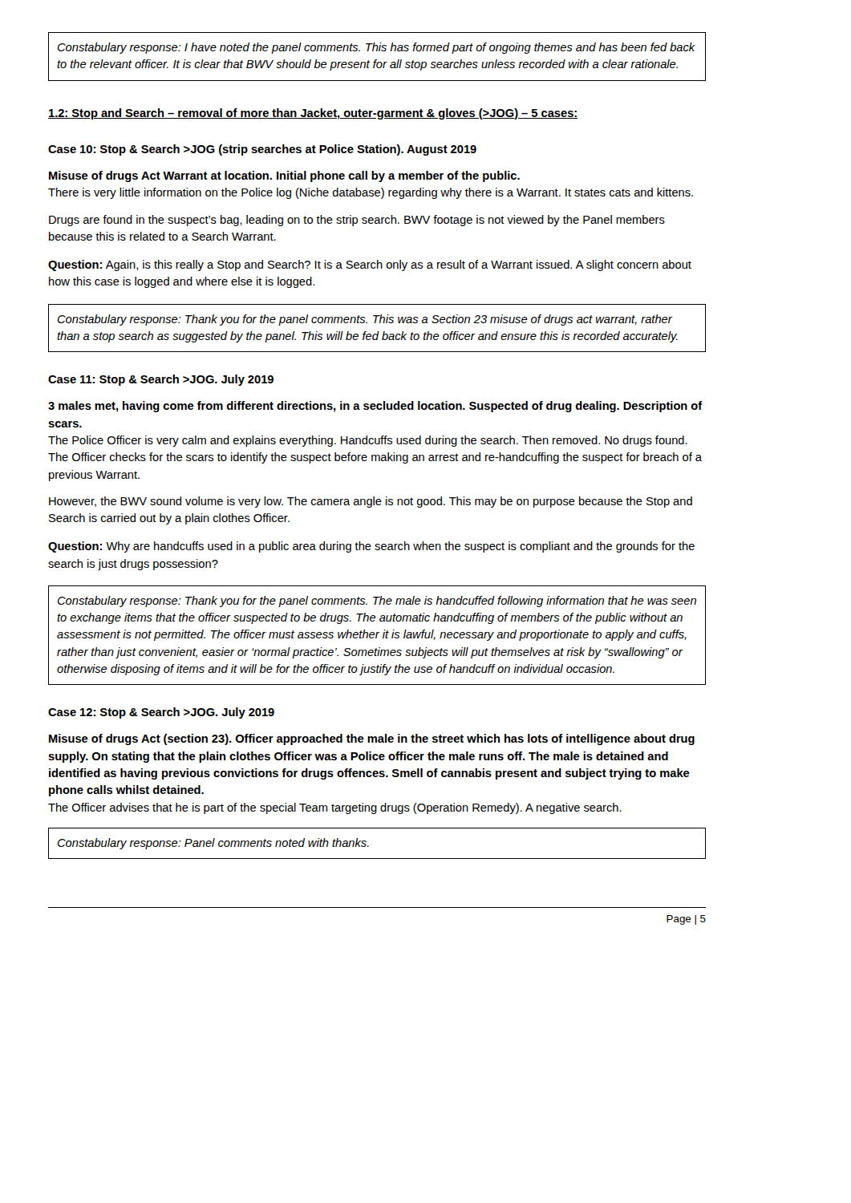Constabulary response: I have noted the panel comments. This has formed part of ongoing themes and has been fed back to the relevant officer. It is clear that BWV should be present for all stop searches unless recorded with a clear rationale.
1.2: Stop and Search – removal of more than Jacket, outer-garment & gloves (>JOG) – 5 cases:
Case 10: Stop & Search >JOG (strip searches at Police Station). August 2019
Misuse of drugs Act Warrant at location. Initial phone call by a member of the public.
There is very little information on the Police log (Niche database) regarding why there is a Warrant. It states cats and kittens.
Drugs are found in the suspect’s bag, leading on to the strip search. BWV footage is not viewed by the Panel members because this is related to a Search Warrant.
Question: Again, is this really a Stop and Search? It is a Search only as a result of a Warrant issued. A slight concern about how this case is logged and where else it is logged.
Constabulary response: Thank you for the panel comments. This was a Section 23 misuse of drugs act warrant, rather than a stop search as suggested by the panel. This will be fed back to the officer and ensure this is recorded accurately.
Case 11: Stop & Search >JOG. July 2019
3 males met, having come from different directions, in a secluded location. Suspected of drug dealing. Description of scars.
The Police Officer is very calm and explains everything. Handcuffs used during the search. Then removed. No drugs found. The Officer checks for the scars to identify the suspect before making an arrest and re-handcuffing the suspect for breach of a previous Warrant.
However, the BWV sound volume is very low. The camera angle is not good. This may be on purpose because the Stop and Search is carried out by a plain clothes Officer.
Question: Why are handcuffs used in a public area during the search when the suspect is compliant and the grounds for the search is just drugs possession?
Constabulary response: Thank you for the panel comments. The male is handcuffed following information that he was seen to exchange items that the officer suspected to be drugs. The automatic handcuffing of members of the public without an assessment is not permitted. The officer must assess whether it is lawful, necessary and proportionate to apply and cuffs, rather than just convenient, easier or ‘normal practice’. Sometimes subjects will put themselves at risk by “swallowing” or otherwise disposing of items and it will be for the officer to justify the use of handcuff on individual occasion.
Case 12: Stop & Search >JOG. July 2019
Misuse of drugs Act (section 23). Officer approached the male in the street which has lots of intelligence about drug supply. On stating that the plain clothes Officer was a Police officer the male runs off. The male is detained and identified as having previous convictions for drugs offences. Smell of cannabis present and subject trying to make phone calls whilst detained.
The Officer advises that he is part of the special Team targeting drugs (Operation Remedy). A negative search.
Constabulary response: Panel comments noted with thanks.
Page | 5